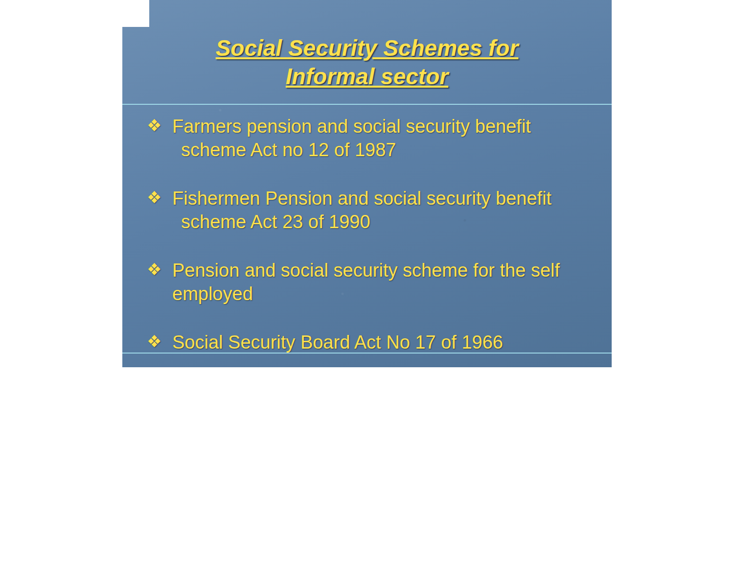Social Security Schemes for
Informal sector
Farmers pension and social security benefitscheme Act no 12 of 1987
Fishermen Pension and social security benefitscheme Act 23 of 1990
Pension and social security scheme for the self employed
Social Security Board Act No 17 of 1966